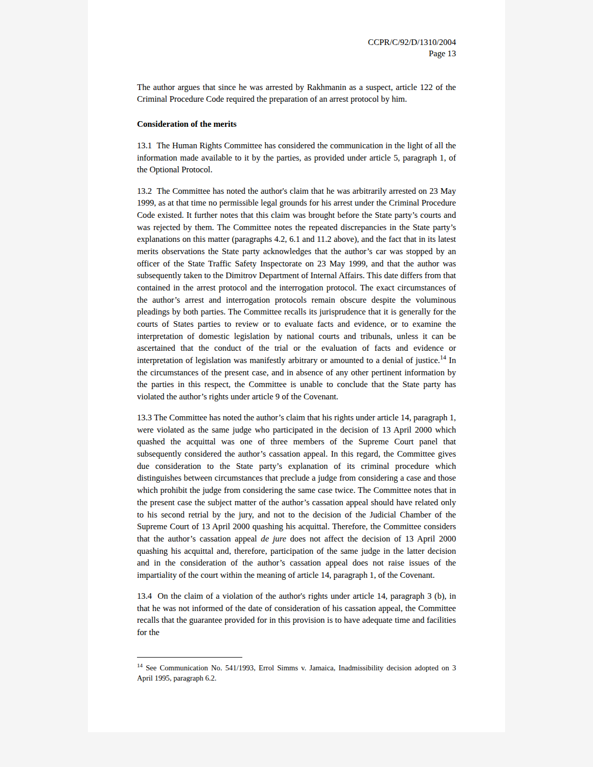CCPR/C/92/D/1310/2004 Page 13
The author argues that since he was arrested by Rakhmanin as a suspect, article 122 of the Criminal Procedure Code required the preparation of an arrest protocol by him.
Consideration of the merits
13.1 The Human Rights Committee has considered the communication in the light of all the information made available to it by the parties, as provided under article 5, paragraph 1, of the Optional Protocol.
13.2 The Committee has noted the author's claim that he was arbitrarily arrested on 23 May 1999, as at that time no permissible legal grounds for his arrest under the Criminal Procedure Code existed. It further notes that this claim was brought before the State party’s courts and was rejected by them. The Committee notes the repeated discrepancies in the State party’s explanations on this matter (paragraphs 4.2, 6.1 and 11.2 above), and the fact that in its latest merits observations the State party acknowledges that the author’s car was stopped by an officer of the State Traffic Safety Inspectorate on 23 May 1999, and that the author was subsequently taken to the Dimitrov Department of Internal Affairs. This date differs from that contained in the arrest protocol and the interrogation protocol. The exact circumstances of the author’s arrest and interrogation protocols remain obscure despite the voluminous pleadings by both parties. The Committee recalls its jurisprudence that it is generally for the courts of States parties to review or to evaluate facts and evidence, or to examine the interpretation of domestic legislation by national courts and tribunals, unless it can be ascertained that the conduct of the trial or the evaluation of facts and evidence or interpretation of legislation was manifestly arbitrary or amounted to a denial of justice.14 In the circumstances of the present case, and in absence of any other pertinent information by the parties in this respect, the Committee is unable to conclude that the State party has violated the author’s rights under article 9 of the Covenant.
13.3 The Committee has noted the author’s claim that his rights under article 14, paragraph 1, were violated as the same judge who participated in the decision of 13 April 2000 which quashed the acquittal was one of three members of the Supreme Court panel that subsequently considered the author’s cassation appeal. In this regard, the Committee gives due consideration to the State party’s explanation of its criminal procedure which distinguishes between circumstances that preclude a judge from considering a case and those which prohibit the judge from considering the same case twice. The Committee notes that in the present case the subject matter of the author’s cassation appeal should have related only to his second retrial by the jury, and not to the decision of the Judicial Chamber of the Supreme Court of 13 April 2000 quashing his acquittal. Therefore, the Committee considers that the author’s cassation appeal de jure does not affect the decision of 13 April 2000 quashing his acquittal and, therefore, participation of the same judge in the latter decision and in the consideration of the author’s cassation appeal does not raise issues of the impartiality of the court within the meaning of article 14, paragraph 1, of the Covenant.
13.4 On the claim of a violation of the author's rights under article 14, paragraph 3 (b), in that he was not informed of the date of consideration of his cassation appeal, the Committee recalls that the guarantee provided for in this provision is to have adequate time and facilities for the
14 See Communication No. 541/1993, Errol Simms v. Jamaica, Inadmissibility decision adopted on 3 April 1995, paragraph 6.2.